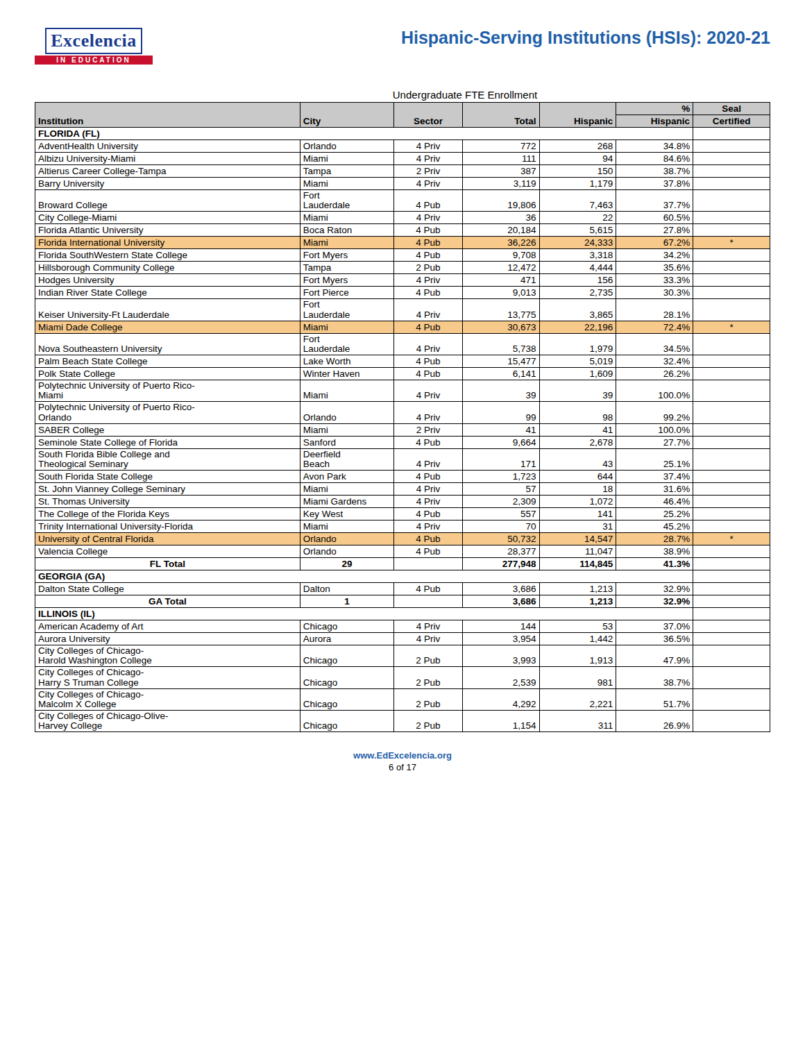Excelencia
IN EDUCATION
Hispanic-Serving Institutions (HSIs): 2020-21
Undergraduate FTE Enrollment
| Institution | City | Sector | Total | Hispanic | % | Seal |
| --- | --- | --- | --- | --- | --- | --- |
| Hispanic | Certified |
| FLORIDA (FL) | |
| AdventHealth University | Orlando | 4 Priv | 772 | 268 | 34.8% | |
| Albizu University-Miami | Miami | 4 Priv | 111 | 94 | 84.6% | |
| Altierus Career College-Tampa | Tampa | 2 Priv | 387 | 150 | 38.7% | |
| Barry University | Miami | 4 Priv | 3,119 | 1,179 | 37.8% | |
| Broward College | Fort Lauderdale | 4 Pub | 19,806 | 7,463 | 37.7% | |
| City College-Miami | Miami | 4 Priv | 36 | 22 | 60.5% | |
| Florida Atlantic University | Boca Raton | 4 Pub | 20,184 | 5,615 | 27.8% | |
| Florida International University | Miami | 4 Pub | 36,226 | 24,333 | 67.2% | * |
| Florida SouthWestern State College | Fort Myers | 4 Pub | 9,708 | 3,318 | 34.2% | |
| Hillsborough Community College | Tampa | 2 Pub | 12,472 | 4,444 | 35.6% | |
| Hodges University | Fort Myers | 4 Priv | 471 | 156 | 33.3% | |
| Indian River State College | Fort Pierce | 4 Pub | 9,013 | 2,735 | 30.3% | |
| Keiser University-Ft Lauderdale | Fort Lauderdale | 4 Priv | 13,775 | 3,865 | 28.1% | |
| Miami Dade College | Miami | 4 Pub | 30,673 | 22,196 | 72.4% | * |
| Nova Southeastern University | Fort Lauderdale | 4 Priv | 5,738 | 1,979 | 34.5% | |
| Palm Beach State College | Lake Worth | 4 Pub | 15,477 | 5,019 | 32.4% | |
| Polk State College | Winter Haven | 4 Pub | 6,141 | 1,609 | 26.2% | |
| Polytechnic University of Puerto Rico- Miami | Miami | 4 Priv | 39 | 39 | 100.0% | |
| Polytechnic University of Puerto Rico- Orlando | Orlando | 4 Priv | 99 | 98 | 99.2% | |
| SABER College | Miami | 2 Priv | 41 | 41 | 100.0% | |
| Seminole State College of Florida | Sanford | 4 Pub | 9,664 | 2,678 | 27.7% | |
| South Florida Bible College and Theological Seminary | Deerfield Beach | 4 Priv | 171 | 43 | 25.1% | |
| South Florida State College | Avon Park | 4 Pub | 1,723 | 644 | 37.4% | |
| St. John Vianney College Seminary | Miami | 4 Priv | 57 | 18 | 31.6% | |
| St. Thomas University | Miami Gardens | 4 Priv | 2,309 | 1,072 | 46.4% | |
| The College of the Florida Keys | Key West | 4 Pub | 557 | 141 | 25.2% | |
| Trinity International University-Florida | Miami | 4 Priv | 70 | 31 | 45.2% | |
| University of Central Florida | Orlando | 4 Pub | 50,732 | 14,547 | 28.7% | * |
| Valencia College | Orlando | 4 Pub | 28,377 | 11,047 | 38.9% | |
| FL Total | 29 | | 277,948 | 114,845 | 41.3% | |
| GEORGIA (GA) | |
| Dalton State College | Dalton | 4 Pub | 3,686 | 1,213 | 32.9% | |
| GA Total | 1 | | 3,686 | 1,213 | 32.9% | |
| ILLINOIS (IL) | |
| American Academy of Art | Chicago | 4 Priv | 144 | 53 | 37.0% | |
| Aurora University | Aurora | 4 Priv | 3,954 | 1,442 | 36.5% | |
| City Colleges of Chicago- Harold Washington College | Chicago | 2 Pub | 3,993 | 1,913 | 47.9% | |
| City Colleges of Chicago- Harry S Truman College | Chicago | 2 Pub | 2,539 | 981 | 38.7% | |
| City Colleges of Chicago- Malcolm X College | Chicago | 2 Pub | 4,292 | 2,221 | 51.7% | |
| City Colleges of Chicago-Olive- Harvey College | Chicago | 2 Pub | 1,154 | 311 | 26.9% | |
www.EdExcelencia.org
6 of 17